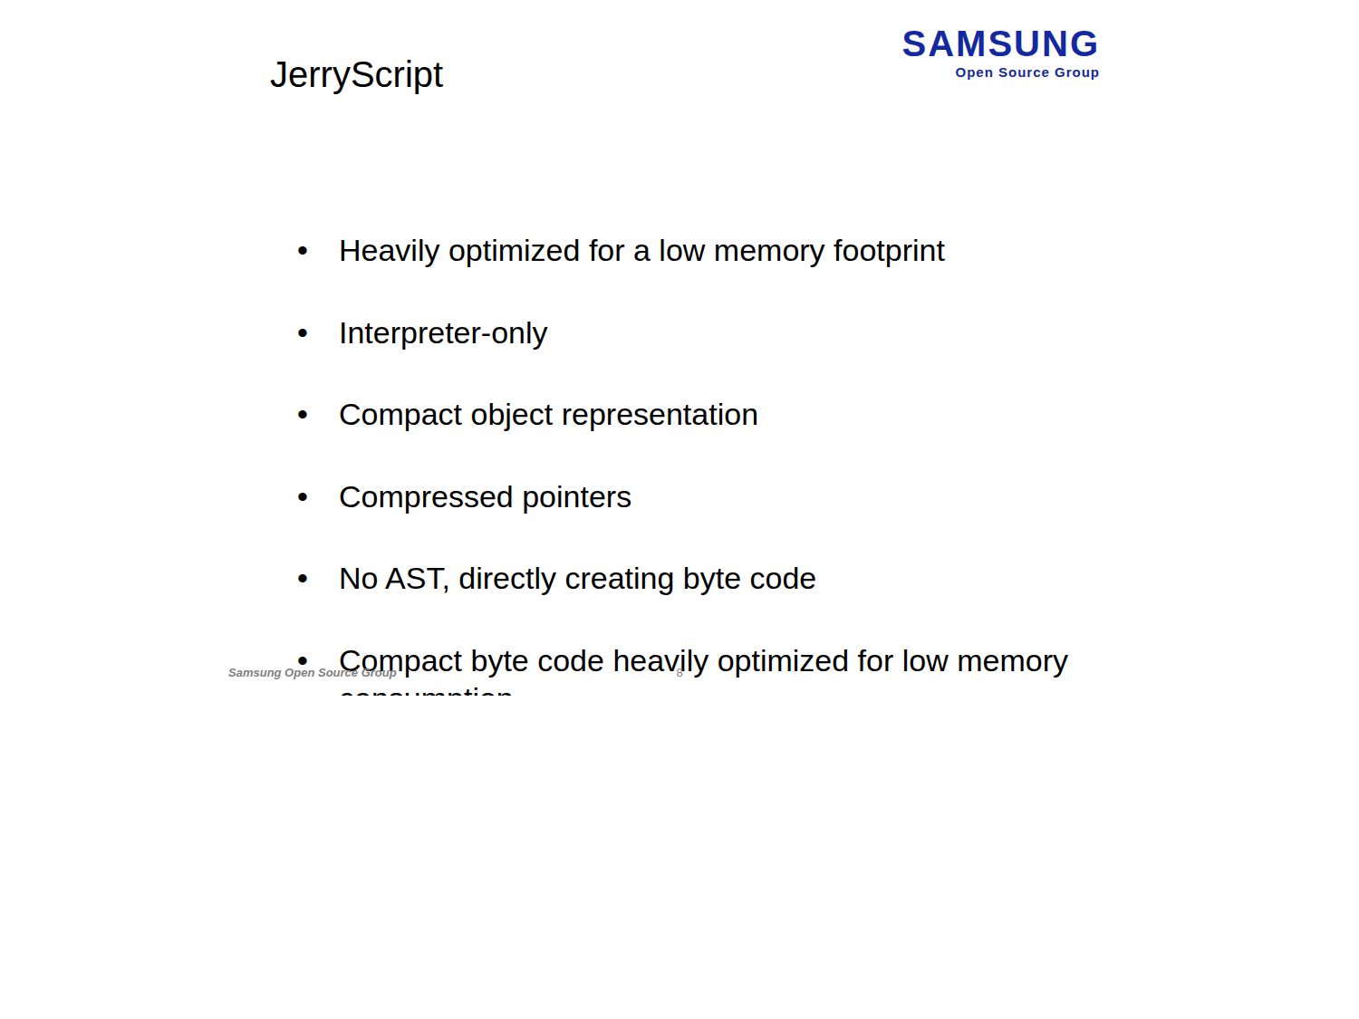SAMSUNG
Open Source Group
JerryScript
Heavily optimized for a low memory footprint
Interpreter-only
Compact object representation
Compressed pointers
No AST, directly creating byte code
Compact byte code heavily optimized for low memory consumption
Samsung Open Source Group
8